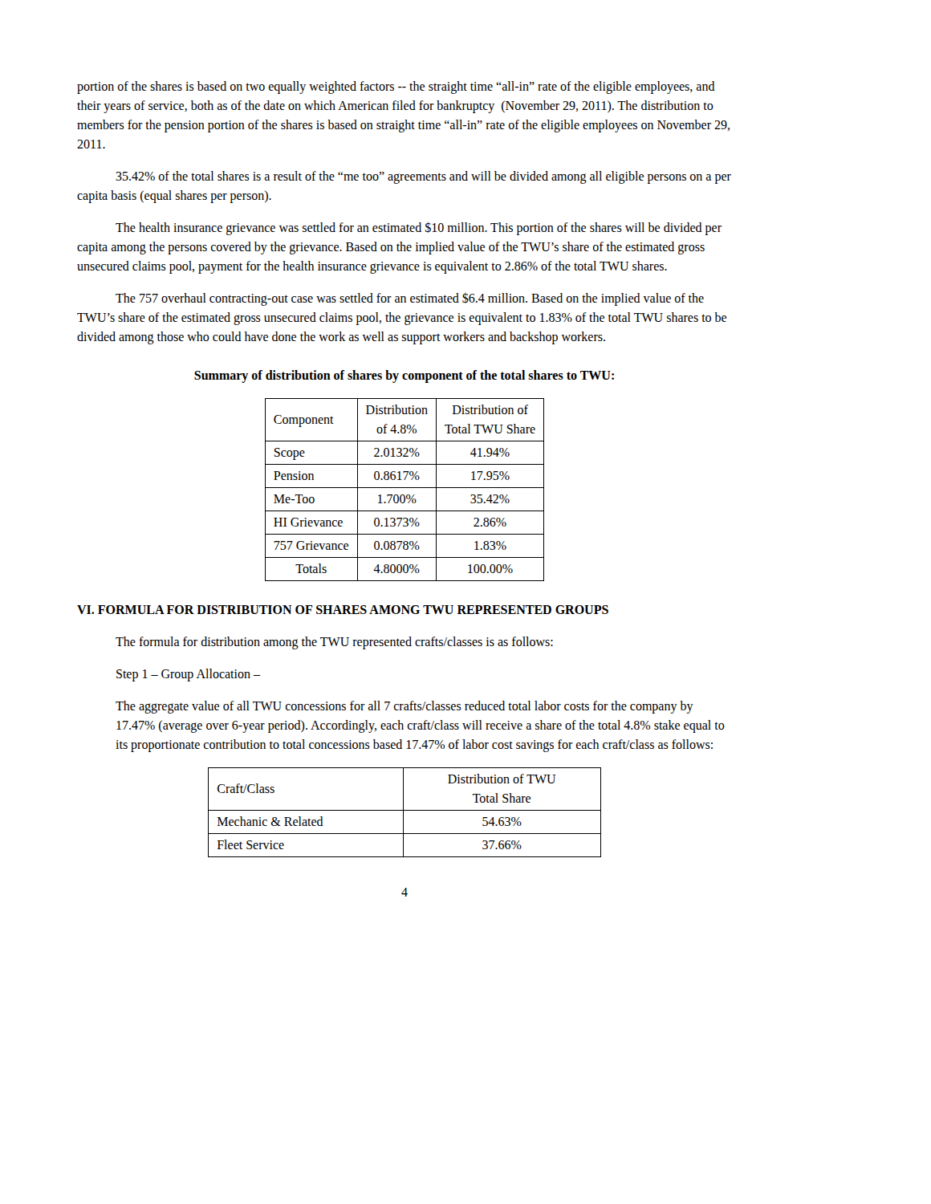portion of the shares is based on two equally weighted factors -- the straight time “all-in” rate of the eligible employees, and their years of service, both as of the date on which American filed for bankruptcy (November 29, 2011). The distribution to members for the pension portion of the shares is based on straight time “all-in” rate of the eligible employees on November 29, 2011.
35.42% of the total shares is a result of the “me too” agreements and will be divided among all eligible persons on a per capita basis (equal shares per person).
The health insurance grievance was settled for an estimated $10 million. This portion of the shares will be divided per capita among the persons covered by the grievance. Based on the implied value of the TWU’s share of the estimated gross unsecured claims pool, payment for the health insurance grievance is equivalent to 2.86% of the total TWU shares.
The 757 overhaul contracting-out case was settled for an estimated $6.4 million. Based on the implied value of the TWU’s share of the estimated gross unsecured claims pool, the grievance is equivalent to 1.83% of the total TWU shares to be divided among those who could have done the work as well as support workers and backshop workers.
Summary of distribution of shares by component of the total shares to TWU:
| Component | Distribution of 4.8% | Distribution of Total TWU Share |
| Scope | 2.0132% | 41.94% |
| Pension | 0.8617% | 17.95% |
| Me-Too | 1.700% | 35.42% |
| HI Grievance | 0.1373% | 2.86% |
| 757 Grievance | 0.0878% | 1.83% |
| Totals | 4.8000% | 100.00% |
VI. FORMULA FOR DISTRIBUTION OF SHARES AMONG TWU REPRESENTED GROUPS
The formula for distribution among the TWU represented crafts/classes is as follows:
Step 1 – Group Allocation –
The aggregate value of all TWU concessions for all 7 crafts/classes reduced total labor costs for the company by 17.47% (average over 6-year period). Accordingly, each craft/class will receive a share of the total 4.8% stake equal to its proportionate contribution to total concessions based 17.47% of labor cost savings for each craft/class as follows:
| Craft/Class | Distribution of TWU Total Share |
| Mechanic & Related | 54.63% |
| Fleet Service | 37.66% |
4